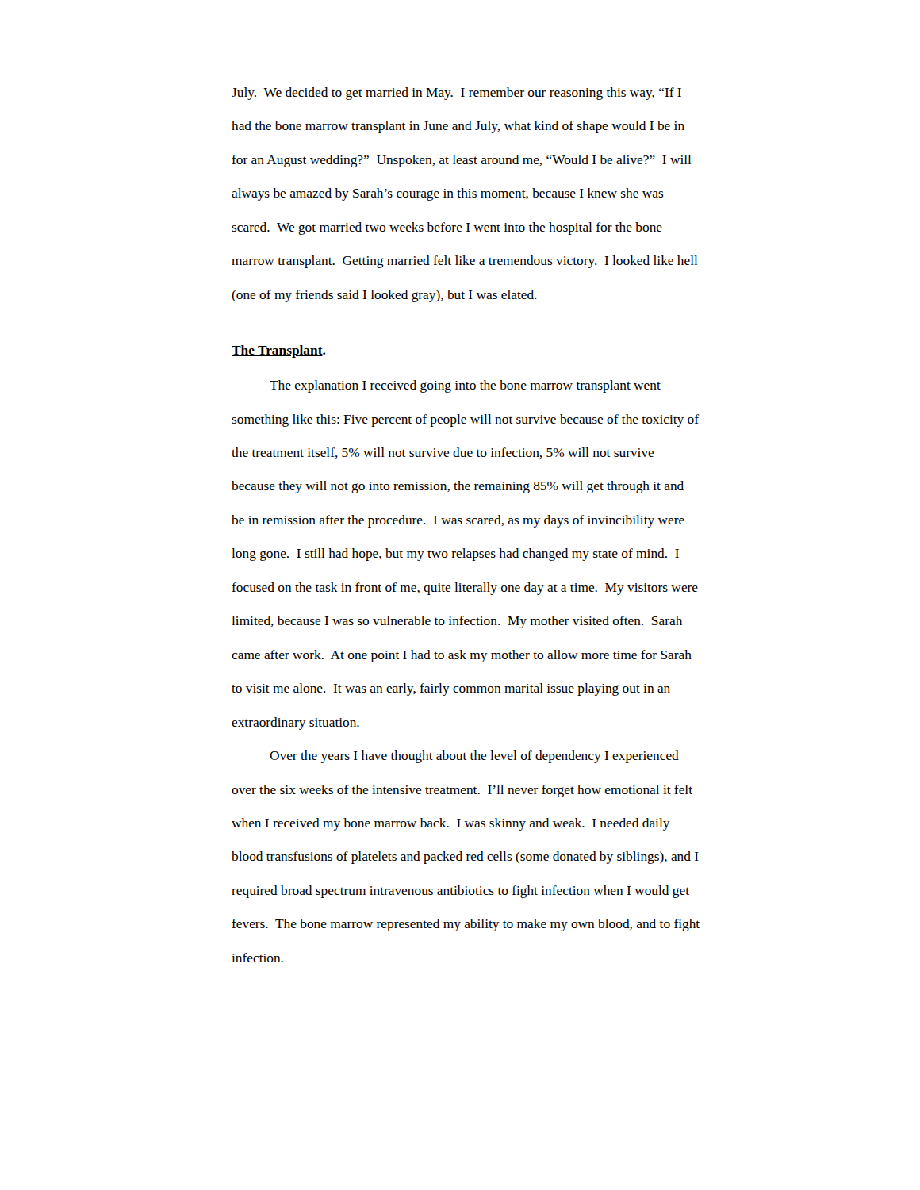July. We decided to get married in May. I remember our reasoning this way, “If I had the bone marrow transplant in June and July, what kind of shape would I be in for an August wedding?” Unspoken, at least around me, “Would I be alive?” I will always be amazed by Sarah’s courage in this moment, because I knew she was scared. We got married two weeks before I went into the hospital for the bone marrow transplant. Getting married felt like a tremendous victory. I looked like hell (one of my friends said I looked gray), but I was elated.
The Transplant.
The explanation I received going into the bone marrow transplant went something like this: Five percent of people will not survive because of the toxicity of the treatment itself, 5% will not survive due to infection, 5% will not survive because they will not go into remission, the remaining 85% will get through it and be in remission after the procedure. I was scared, as my days of invincibility were long gone. I still had hope, but my two relapses had changed my state of mind. I focused on the task in front of me, quite literally one day at a time. My visitors were limited, because I was so vulnerable to infection. My mother visited often. Sarah came after work. At one point I had to ask my mother to allow more time for Sarah to visit me alone. It was an early, fairly common marital issue playing out in an extraordinary situation.
Over the years I have thought about the level of dependency I experienced over the six weeks of the intensive treatment. I’ll never forget how emotional it felt when I received my bone marrow back. I was skinny and weak. I needed daily blood transfusions of platelets and packed red cells (some donated by siblings), and I required broad spectrum intravenous antibiotics to fight infection when I would get fevers. The bone marrow represented my ability to make my own blood, and to fight infection.